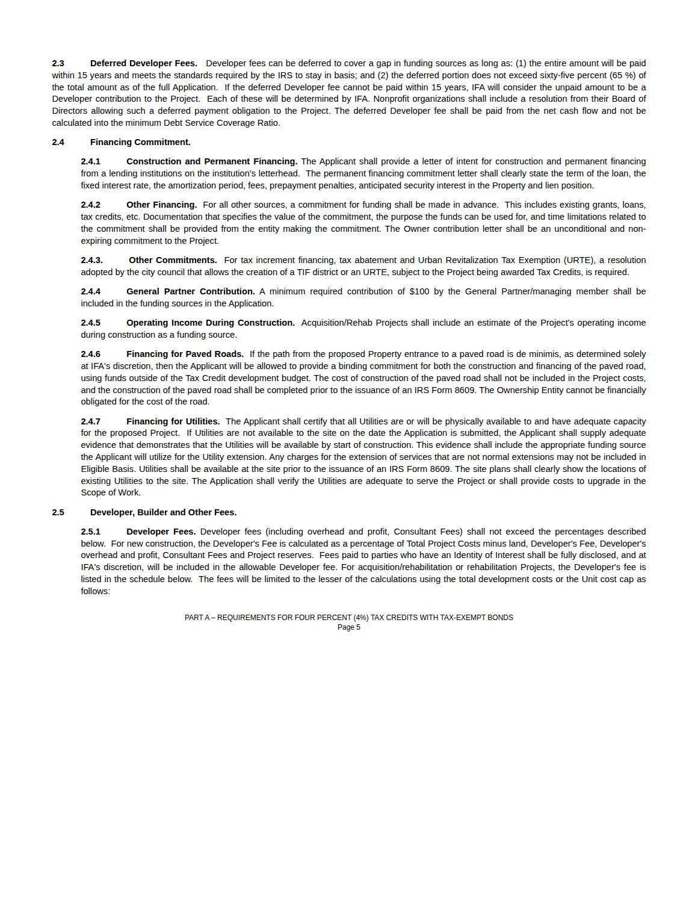2.3 Deferred Developer Fees. Developer fees can be deferred to cover a gap in funding sources as long as: (1) the entire amount will be paid within 15 years and meets the standards required by the IRS to stay in basis; and (2) the deferred portion does not exceed sixty-five percent (65 %) of the total amount as of the full Application. If the deferred Developer fee cannot be paid within 15 years, IFA will consider the unpaid amount to be a Developer contribution to the Project. Each of these will be determined by IFA. Nonprofit organizations shall include a resolution from their Board of Directors allowing such a deferred payment obligation to the Project. The deferred Developer fee shall be paid from the net cash flow and not be calculated into the minimum Debt Service Coverage Ratio.
2.4 Financing Commitment.
2.4.1 Construction and Permanent Financing. The Applicant shall provide a letter of intent for construction and permanent financing from a lending institutions on the institution's letterhead. The permanent financing commitment letter shall clearly state the term of the loan, the fixed interest rate, the amortization period, fees, prepayment penalties, anticipated security interest in the Property and lien position.
2.4.2 Other Financing. For all other sources, a commitment for funding shall be made in advance. This includes existing grants, loans, tax credits, etc. Documentation that specifies the value of the commitment, the purpose the funds can be used for, and time limitations related to the commitment shall be provided from the entity making the commitment. The Owner contribution letter shall be an unconditional and non-expiring commitment to the Project.
2.4.3. Other Commitments. For tax increment financing, tax abatement and Urban Revitalization Tax Exemption (URTE), a resolution adopted by the city council that allows the creation of a TIF district or an URTE, subject to the Project being awarded Tax Credits, is required.
2.4.4 General Partner Contribution. A minimum required contribution of $100 by the General Partner/managing member shall be included in the funding sources in the Application.
2.4.5 Operating Income During Construction. Acquisition/Rehab Projects shall include an estimate of the Project's operating income during construction as a funding source.
2.4.6 Financing for Paved Roads. If the path from the proposed Property entrance to a paved road is de minimis, as determined solely at IFA's discretion, then the Applicant will be allowed to provide a binding commitment for both the construction and financing of the paved road, using funds outside of the Tax Credit development budget. The cost of construction of the paved road shall not be included in the Project costs, and the construction of the paved road shall be completed prior to the issuance of an IRS Form 8609. The Ownership Entity cannot be financially obligated for the cost of the road.
2.4.7 Financing for Utilities. The Applicant shall certify that all Utilities are or will be physically available to and have adequate capacity for the proposed Project. If Utilities are not available to the site on the date the Application is submitted, the Applicant shall supply adequate evidence that demonstrates that the Utilities will be available by start of construction. This evidence shall include the appropriate funding source the Applicant will utilize for the Utility extension. Any charges for the extension of services that are not normal extensions may not be included in Eligible Basis. Utilities shall be available at the site prior to the issuance of an IRS Form 8609. The site plans shall clearly show the locations of existing Utilities to the site. The Application shall verify the Utilities are adequate to serve the Project or shall provide costs to upgrade in the Scope of Work.
2.5 Developer, Builder and Other Fees.
2.5.1 Developer Fees. Developer fees (including overhead and profit, Consultant Fees) shall not exceed the percentages described below. For new construction, the Developer's Fee is calculated as a percentage of Total Project Costs minus land, Developer's Fee, Developer's overhead and profit, Consultant Fees and Project reserves. Fees paid to parties who have an Identity of Interest shall be fully disclosed, and at IFA's discretion, will be included in the allowable Developer fee. For acquisition/rehabilitation or rehabilitation Projects, the Developer's fee is listed in the schedule below. The fees will be limited to the lesser of the calculations using the total development costs or the Unit cost cap as follows:
PART A – REQUIREMENTS FOR FOUR PERCENT (4%) TAX CREDITS WITH TAX-EXEMPT BONDS
Page 5